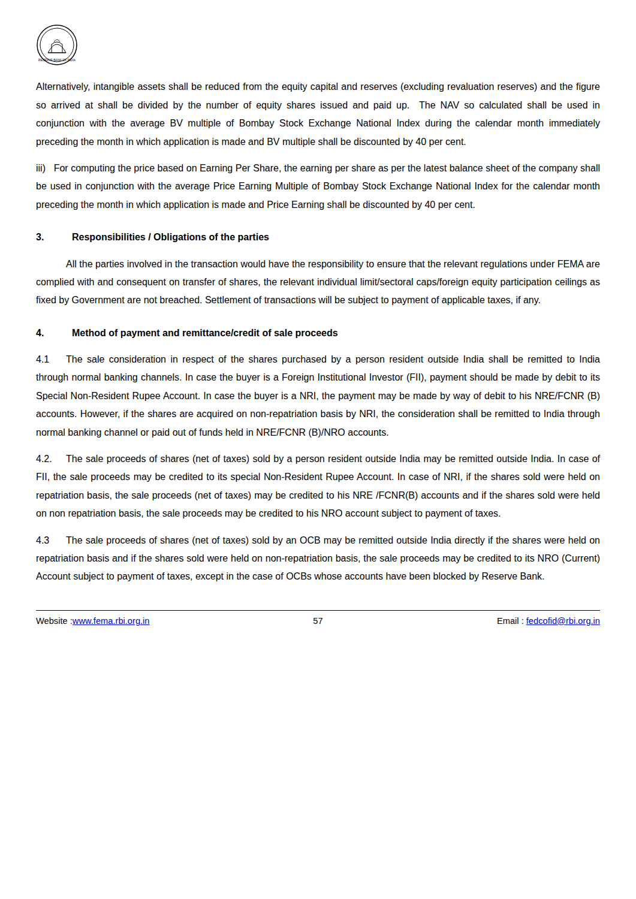RESERVE BANK OF INDIA
Alternatively, intangible assets shall be reduced from the equity capital and reserves (excluding revaluation reserves) and the figure so arrived at shall be divided by the number of equity shares issued and paid up. The NAV so calculated shall be used in conjunction with the average BV multiple of Bombay Stock Exchange National Index during the calendar month immediately preceding the month in which application is made and BV multiple shall be discounted by 40 per cent.
iii) For computing the price based on Earning Per Share, the earning per share as per the latest balance sheet of the company shall be used in conjunction with the average Price Earning Multiple of Bombay Stock Exchange National Index for the calendar month preceding the month in which application is made and Price Earning shall be discounted by 40 per cent.
3. Responsibilities / Obligations of the parties
All the parties involved in the transaction would have the responsibility to ensure that the relevant regulations under FEMA are complied with and consequent on transfer of shares, the relevant individual limit/sectoral caps/foreign equity participation ceilings as fixed by Government are not breached. Settlement of transactions will be subject to payment of applicable taxes, if any.
4. Method of payment and remittance/credit of sale proceeds
4.1 The sale consideration in respect of the shares purchased by a person resident outside India shall be remitted to India through normal banking channels. In case the buyer is a Foreign Institutional Investor (FII), payment should be made by debit to its Special Non-Resident Rupee Account. In case the buyer is a NRI, the payment may be made by way of debit to his NRE/FCNR (B) accounts. However, if the shares are acquired on non-repatriation basis by NRI, the consideration shall be remitted to India through normal banking channel or paid out of funds held in NRE/FCNR (B)/NRO accounts.
4.2. The sale proceeds of shares (net of taxes) sold by a person resident outside India may be remitted outside India. In case of FII, the sale proceeds may be credited to its special Non-Resident Rupee Account. In case of NRI, if the shares sold were held on repatriation basis, the sale proceeds (net of taxes) may be credited to his NRE /FCNR(B) accounts and if the shares sold were held on non repatriation basis, the sale proceeds may be credited to his NRO account subject to payment of taxes.
4.3 The sale proceeds of shares (net of taxes) sold by an OCB may be remitted outside India directly if the shares were held on repatriation basis and if the shares sold were held on non-repatriation basis, the sale proceeds may be credited to its NRO (Current) Account subject to payment of taxes, except in the case of OCBs whose accounts have been blocked by Reserve Bank.
Website :www.fema.rbi.org.in
57
Email : fedcofid@rbi.org.in